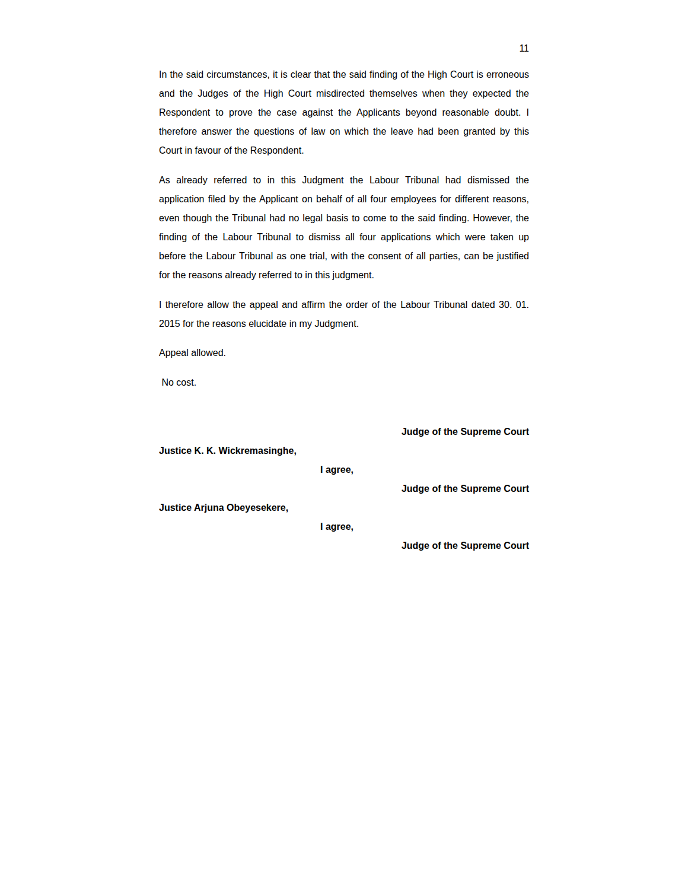11
In the said circumstances, it is clear that the said finding of the High Court is erroneous and the Judges of the High Court misdirected themselves when they expected the Respondent to prove the case against the Applicants beyond reasonable doubt. I therefore answer the questions of law on which the leave had been granted by this Court in favour of the Respondent.
As already referred to in this Judgment the Labour Tribunal had dismissed the application filed by the Applicant on behalf of all four employees for different reasons, even though the Tribunal had no legal basis to come to the said finding. However, the finding of the Labour Tribunal to dismiss all four applications which were taken up before the Labour Tribunal as one trial, with the consent of all parties, can be justified for the reasons already referred to in this judgment.
I therefore allow the appeal and affirm the order of the Labour Tribunal dated 30. 01. 2015 for the reasons elucidate in my Judgment.
Appeal allowed.
No cost.
Judge of the Supreme Court Justice K. K. Wickremasinghe,
I agree,
Judge of the Supreme Court Justice Arjuna Obeyesekere,
I agree,
Judge of the Supreme Court